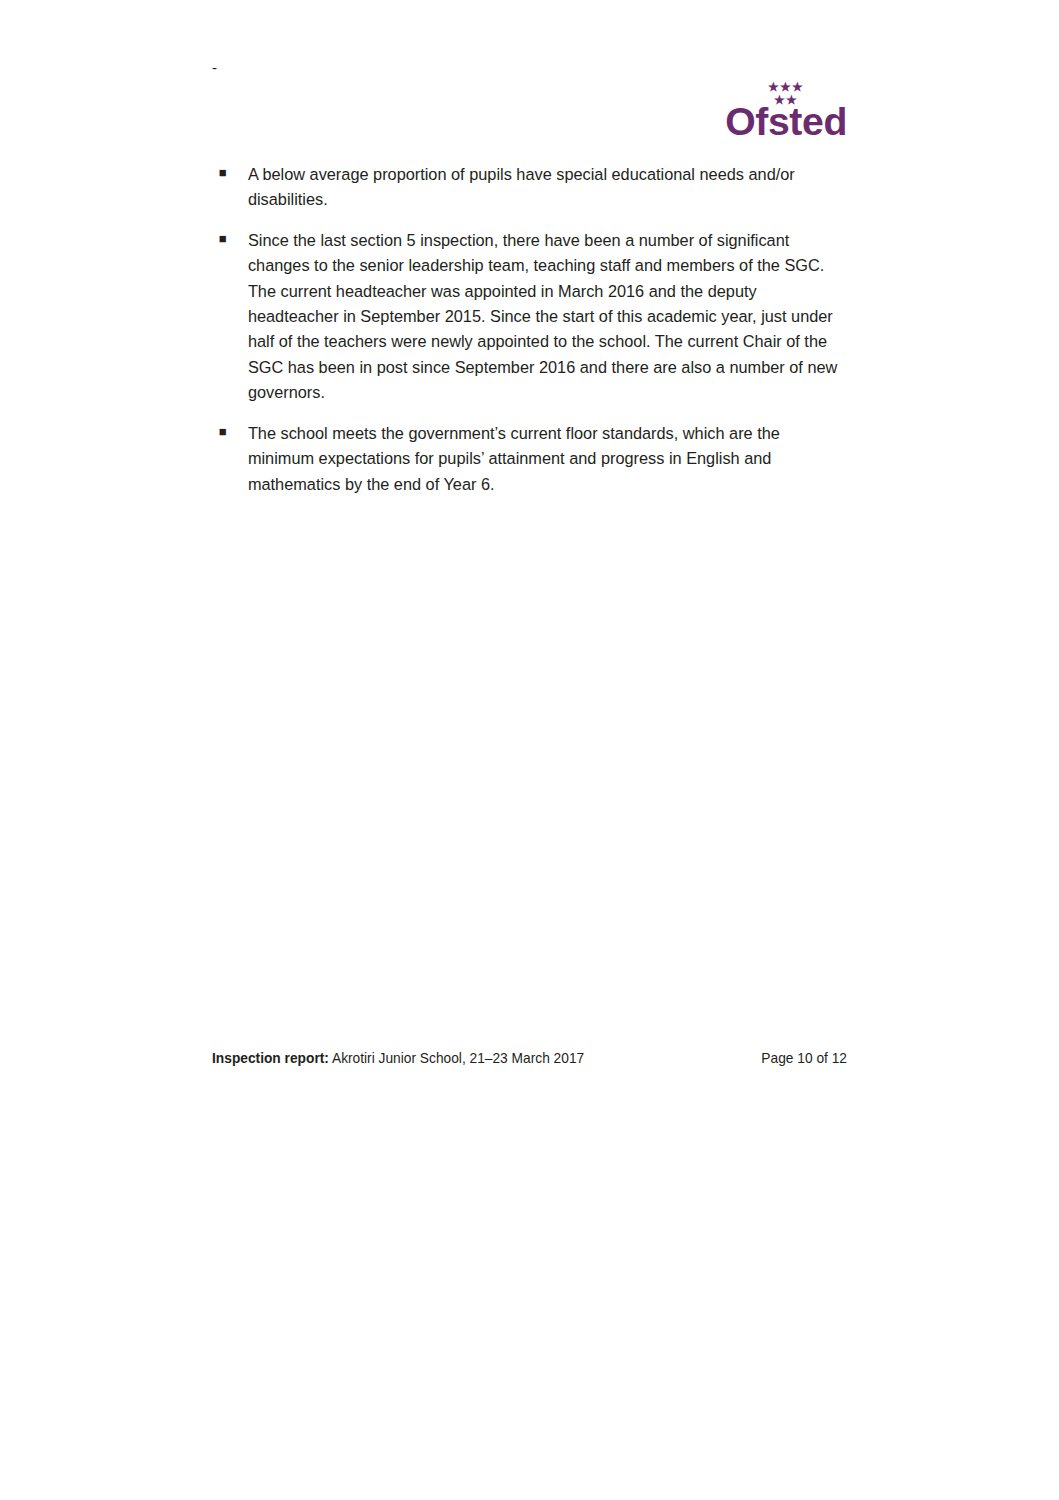-
★★★
★★
Ofsted
A below average proportion of pupils have special educational needs and/or disabilities.
Since the last section 5 inspection, there have been a number of significant changes to the senior leadership team, teaching staff and members of the SGC. The current headteacher was appointed in March 2016 and the deputy headteacher in September 2015. Since the start of this academic year, just under half of the teachers were newly appointed to the school. The current Chair of the SGC has been in post since September 2016 and there are also a number of new governors.
The school meets the government’s current floor standards, which are the minimum expectations for pupils’ attainment and progress in English and mathematics by the end of Year 6.
Inspection report: Akrotiri Junior School, 21–23 March 2017
Page 10 of 12